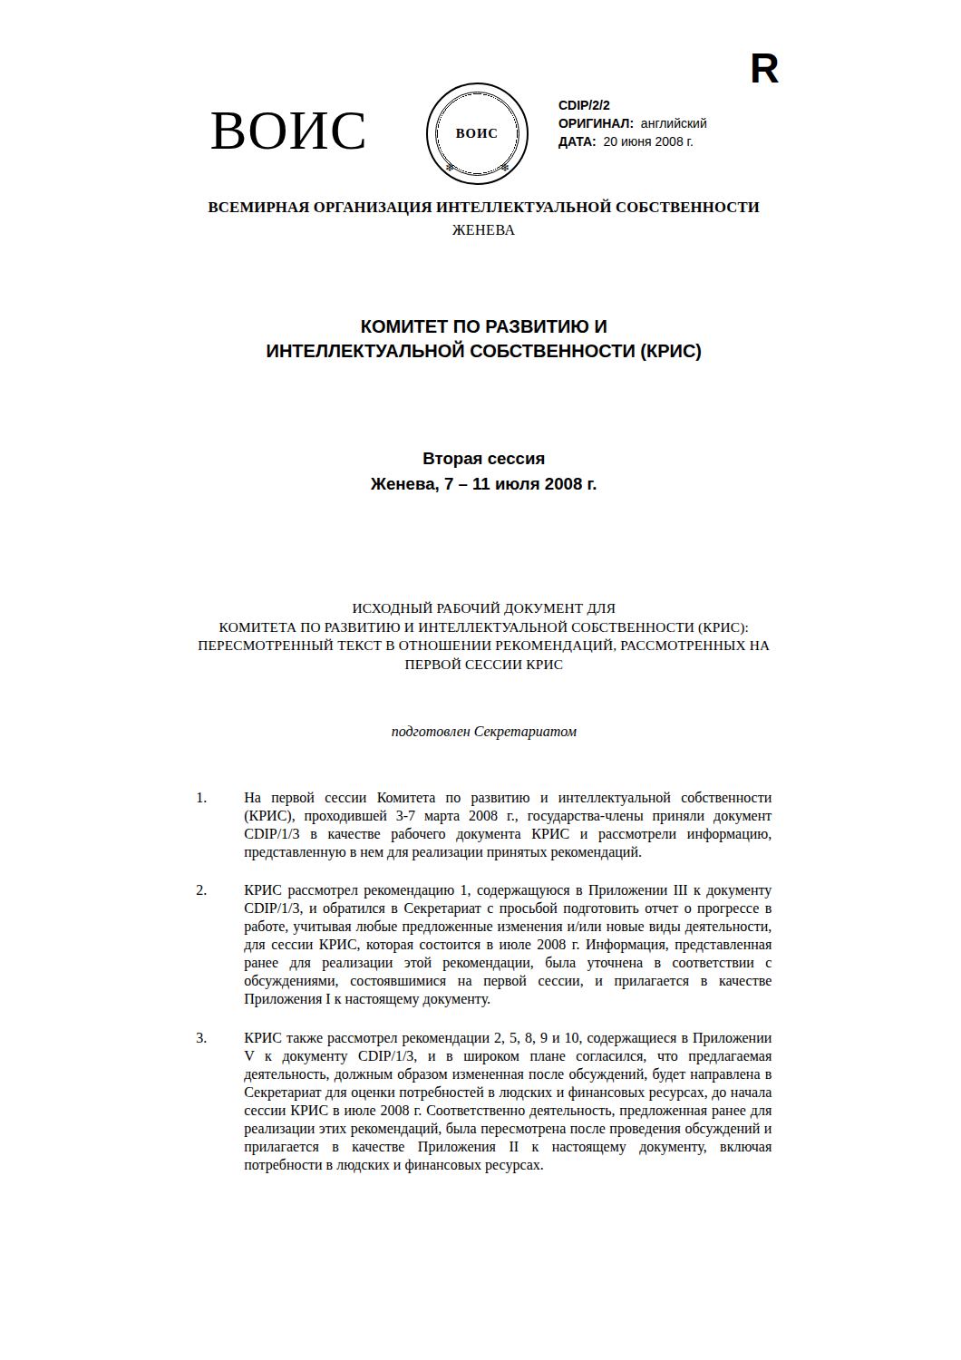R
ВОИС
ВОИС
❄
❄
CDIP/2/2
ОРИГИНАЛ: английский
ДАТА: 20 июня 2008 г.
ВСЕМИРНАЯ ОРГАНИЗАЦИЯ ИНТЕЛЛЕКТУАЛЬНОЙ СОБСТВЕННОСТИ
ЖЕНЕВА
КОМИТЕТ ПО РАЗВИТИЮ И
ИНТЕЛЛЕКТУАЛЬНОЙ СОБСТВЕННОСТИ (КРИС)
Вторая сессия
Женева, 7 – 11 июля 2008 г.
ИСХОДНЫЙ РАБОЧИЙ ДОКУМЕНТ ДЛЯ
КОМИТЕТА ПО РАЗВИТИЮ И ИНТЕЛЛЕКТУАЛЬНОЙ СОБСТВЕННОСТИ (КРИС):
ПЕРЕСМОТРЕННЫЙ ТЕКСТ В ОТНОШЕНИИ РЕКОМЕНДАЦИЙ, РАССМОТРЕННЫХ НА
ПЕРВОЙ СЕССИИ КРИС
подготовлен Секретариатом
1.
На первой сессии Комитета по развитию и интеллектуальной собственности (КРИС), проходившей 3-7 марта 2008 г., государства-члены приняли документ CDIP/1/3 в качестве рабочего документа КРИС и рассмотрели информацию, представленную в нем для реализации принятых рекомендаций.
2.
КРИС рассмотрел рекомендацию 1, содержащуюся в Приложении III к документу CDIP/1/3, и обратился в Секретариат с просьбой подготовить отчет о прогрессе в работе, учитывая любые предложенные изменения и/или новые виды деятельности, для сессии КРИС, которая состоится в июле 2008 г. Информация, представленная ранее для реализации этой рекомендации, была уточнена в соответствии с обсуждениями, состоявшимися на первой сессии, и прилагается в качестве Приложения I к настоящему документу.
3.
КРИС также рассмотрел рекомендации 2, 5, 8, 9 и 10, содержащиеся в Приложении V к документу CDIP/1/3, и в широком плане согласился, что предлагаемая деятельность, должным образом измененная после обсуждений, будет направлена в Секретариат для оценки потребностей в людских и финансовых ресурсах, до начала сессии КРИС в июле 2008 г. Соответственно деятельность, предложенная ранее для реализации этих рекомендаций, была пересмотрена после проведения обсуждений и прилагается в качестве Приложения II к настоящему документу, включая потребности в людских и финансовых ресурсах.